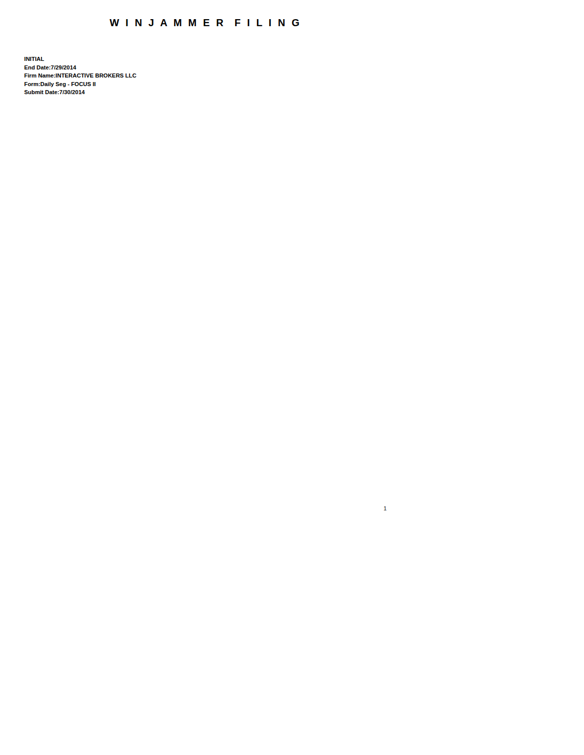W I N J A M M E R F I L I N G
INITIAL
End Date:7/29/2014
Firm Name:INTERACTIVE BROKERS LLC
Form:Daily Seg - FOCUS II
Submit Date:7/30/2014
1